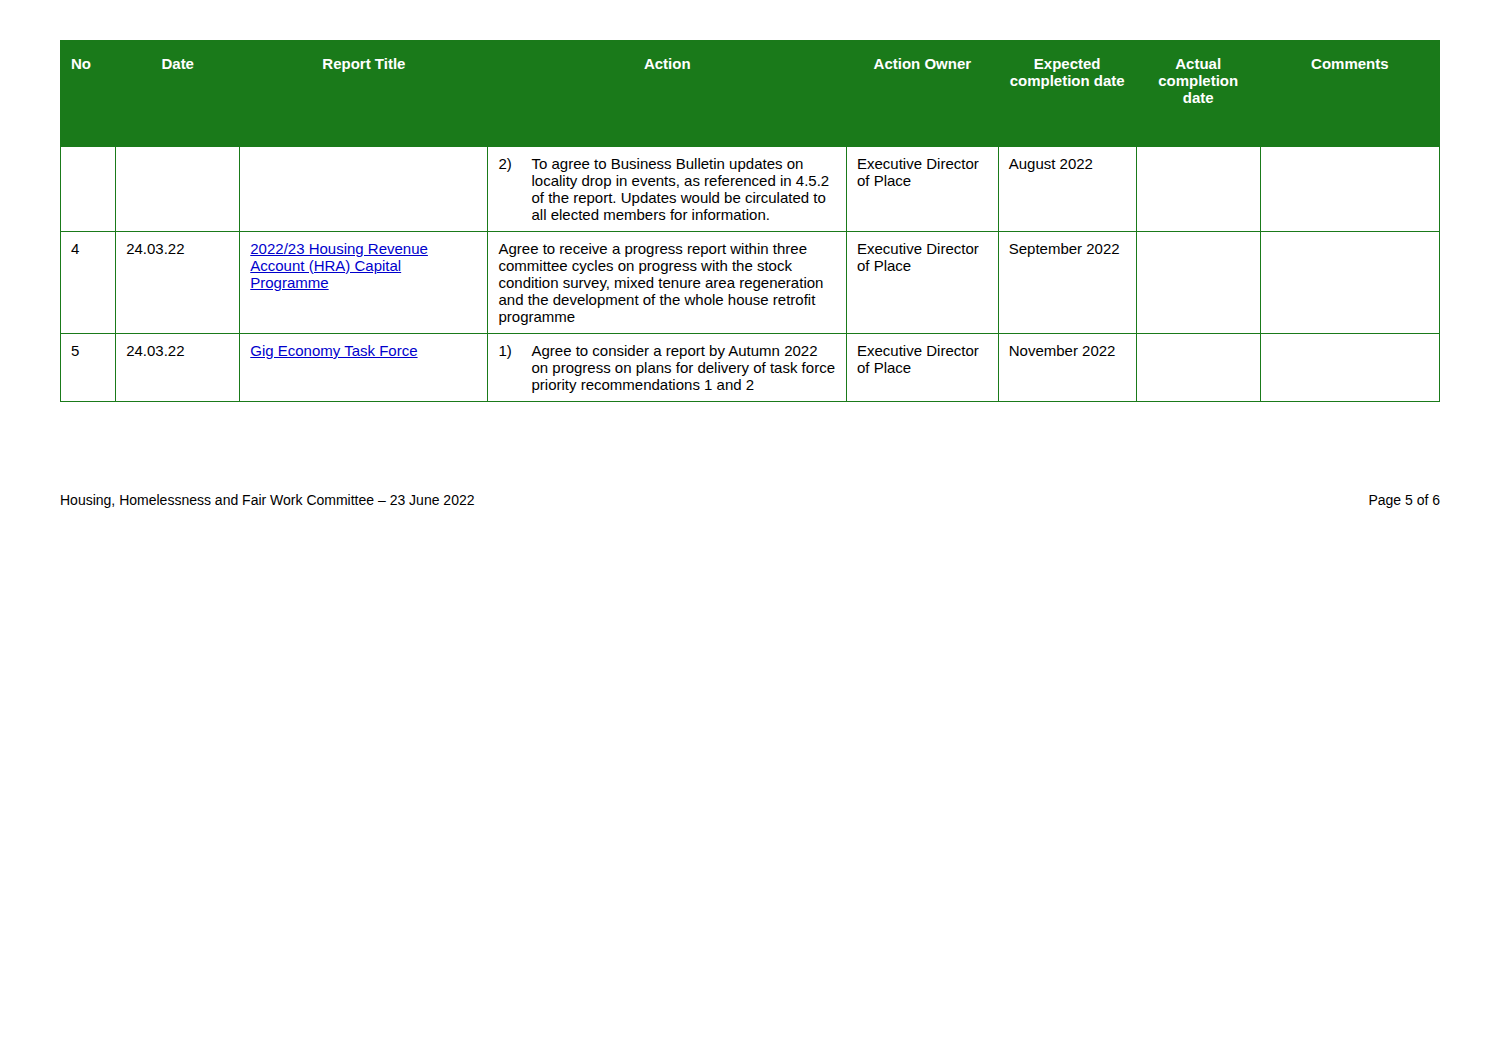| No | Date | Report Title | Action | Action Owner | Expected completion date | Actual completion date | Comments |
| --- | --- | --- | --- | --- | --- | --- | --- |
| | | | 2) To agree to Business Bulletin updates on locality drop in events, as referenced in 4.5.2 of the report. Updates would be circulated to all elected members for information. | Executive Director of Place | August 2022 | | |
| 4 | 24.03.22 | 2022/23 Housing Revenue Account (HRA) Capital Programme | Agree to receive a progress report within three committee cycles on progress with the stock condition survey, mixed tenure area regeneration and the development of the whole house retrofit programme | Executive Director of Place | September 2022 | | |
| 5 | 24.03.22 | Gig Economy Task Force | 1) Agree to consider a report by Autumn 2022 on progress on plans for delivery of task force priority recommendations 1 and 2 | Executive Director of Place | November 2022 | | |
Housing, Homelessness and Fair Work Committee – 23 June 2022 Page 5 of 6